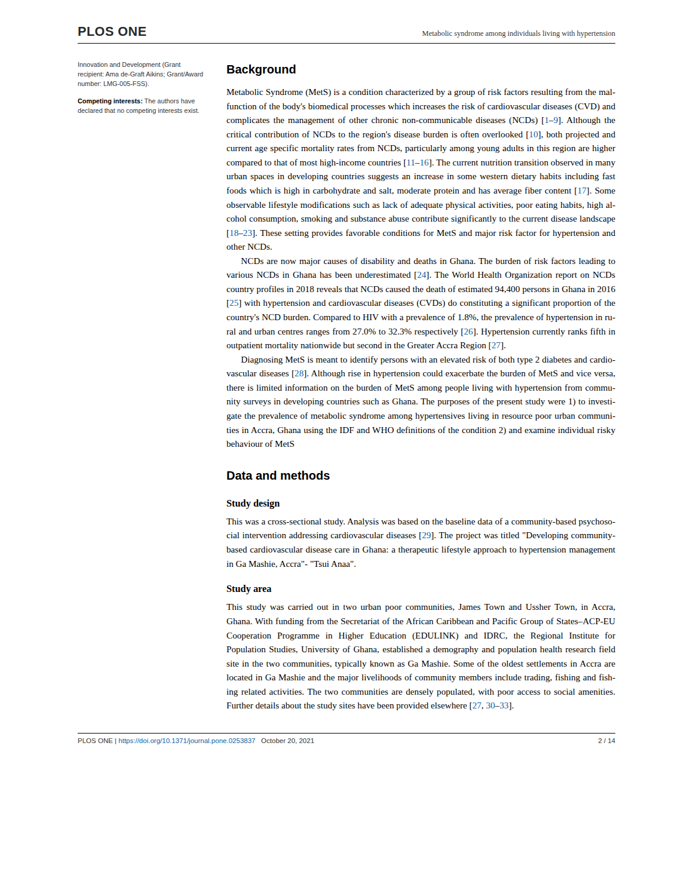PLOS ONE
Metabolic syndrome among individuals living with hypertension
Innovation and Development (Grant recipient: Ama de-Graft Aikins; Grant/Award number: LMG-005-FSS).
Competing interests: The authors have declared that no competing interests exist.
Background
Metabolic Syndrome (MetS) is a condition characterized by a group of risk factors resulting from the malfunction of the body's biomedical processes which increases the risk of cardiovascular diseases (CVD) and complicates the management of other chronic non-communicable diseases (NCDs) [1–9]. Although the critical contribution of NCDs to the region's disease burden is often overlooked [10], both projected and current age specific mortality rates from NCDs, particularly among young adults in this region are higher compared to that of most high-income countries [11–16]. The current nutrition transition observed in many urban spaces in developing countries suggests an increase in some western dietary habits including fast foods which is high in carbohydrate and salt, moderate protein and has average fiber content [17]. Some observable lifestyle modifications such as lack of adequate physical activities, poor eating habits, high alcohol consumption, smoking and substance abuse contribute significantly to the current disease landscape [18–23]. These setting provides favorable conditions for MetS and major risk factor for hypertension and other NCDs.
NCDs are now major causes of disability and deaths in Ghana. The burden of risk factors leading to various NCDs in Ghana has been underestimated [24]. The World Health Organization report on NCDs country profiles in 2018 reveals that NCDs caused the death of estimated 94,400 persons in Ghana in 2016 [25] with hypertension and cardiovascular diseases (CVDs) do constituting a significant proportion of the country's NCD burden. Compared to HIV with a prevalence of 1.8%, the prevalence of hypertension in rural and urban centres ranges from 27.0% to 32.3% respectively [26]. Hypertension currently ranks fifth in outpatient mortality nationwide but second in the Greater Accra Region [27].
Diagnosing MetS is meant to identify persons with an elevated risk of both type 2 diabetes and cardiovascular diseases [28]. Although rise in hypertension could exacerbate the burden of MetS and vice versa, there is limited information on the burden of MetS among people living with hypertension from community surveys in developing countries such as Ghana. The purposes of the present study were 1) to investigate the prevalence of metabolic syndrome among hypertensives living in resource poor urban communities in Accra, Ghana using the IDF and WHO definitions of the condition 2) and examine individual risky behaviour of MetS
Data and methods
Study design
This was a cross-sectional study. Analysis was based on the baseline data of a community-based psychosocial intervention addressing cardiovascular diseases [29]. The project was titled "Developing community-based cardiovascular disease care in Ghana: a therapeutic lifestyle approach to hypertension management in Ga Mashie, Accra"- "Tsui Anaa".
Study area
This study was carried out in two urban poor communities, James Town and Ussher Town, in Accra, Ghana. With funding from the Secretariat of the African Caribbean and Pacific Group of States–ACP-EU Cooperation Programme in Higher Education (EDULINK) and IDRC, the Regional Institute for Population Studies, University of Ghana, established a demography and population health research field site in the two communities, typically known as Ga Mashie. Some of the oldest settlements in Accra are located in Ga Mashie and the major livelihoods of community members include trading, fishing and fishing related activities. The two communities are densely populated, with poor access to social amenities. Further details about the study sites have been provided elsewhere [27, 30–33].
PLOS ONE | https://doi.org/10.1371/journal.pone.0253837 October 20, 2021
2 / 14